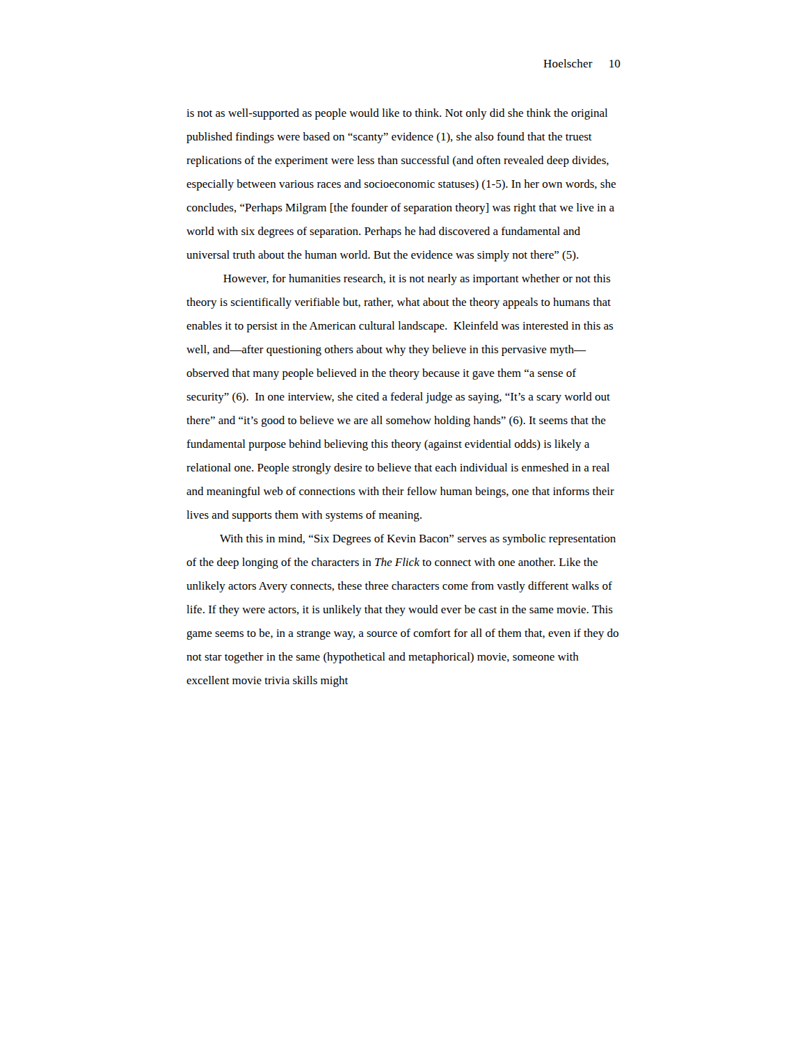Hoelscher 10
is not as well-supported as people would like to think. Not only did she think the original published findings were based on “scanty” evidence (1), she also found that the truest replications of the experiment were less than successful (and often revealed deep divides, especially between various races and socioeconomic statuses) (1-5). In her own words, she concludes, “Perhaps Milgram [the founder of separation theory] was right that we live in a world with six degrees of separation. Perhaps he had discovered a fundamental and universal truth about the human world. But the evidence was simply not there” (5).
However, for humanities research, it is not nearly as important whether or not this theory is scientifically verifiable but, rather, what about the theory appeals to humans that enables it to persist in the American cultural landscape. Kleinfeld was interested in this as well, and—after questioning others about why they believe in this pervasive myth—observed that many people believed in the theory because it gave them “a sense of security” (6). In one interview, she cited a federal judge as saying, “It’s a scary world out there” and “it’s good to believe we are all somehow holding hands” (6). It seems that the fundamental purpose behind believing this theory (against evidential odds) is likely a relational one. People strongly desire to believe that each individual is enmeshed in a real and meaningful web of connections with their fellow human beings, one that informs their lives and supports them with systems of meaning.
With this in mind, “Six Degrees of Kevin Bacon” serves as symbolic representation of the deep longing of the characters in The Flick to connect with one another. Like the unlikely actors Avery connects, these three characters come from vastly different walks of life. If they were actors, it is unlikely that they would ever be cast in the same movie. This game seems to be, in a strange way, a source of comfort for all of them that, even if they do not star together in the same (hypothetical and metaphorical) movie, someone with excellent movie trivia skills might